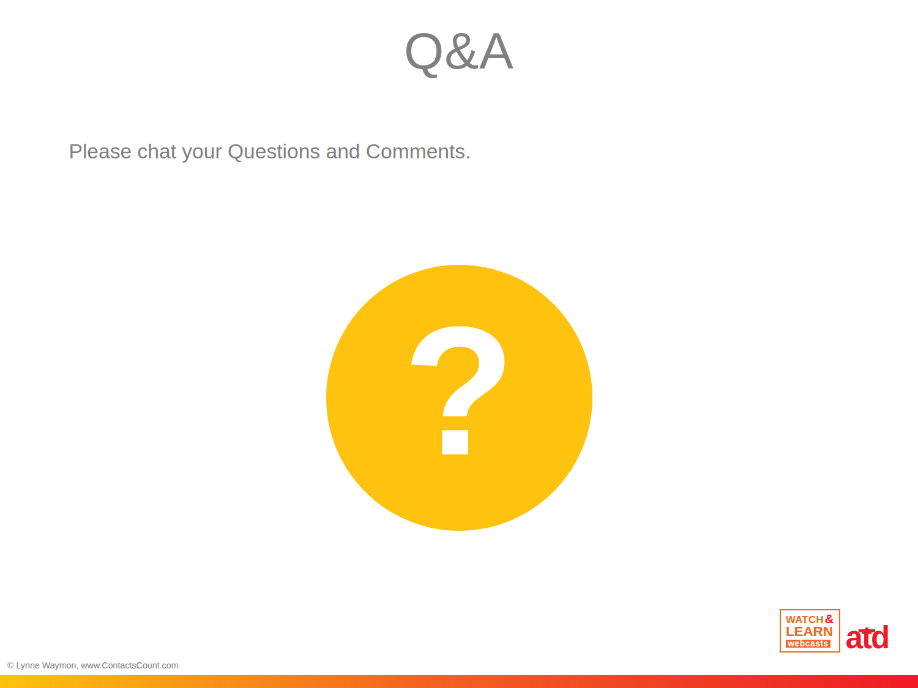Q&A
Please chat your Questions and Comments.
?
WATCH&
LEARN webcasts
atd
© Lynne Waymon, www.ContactsCount.com